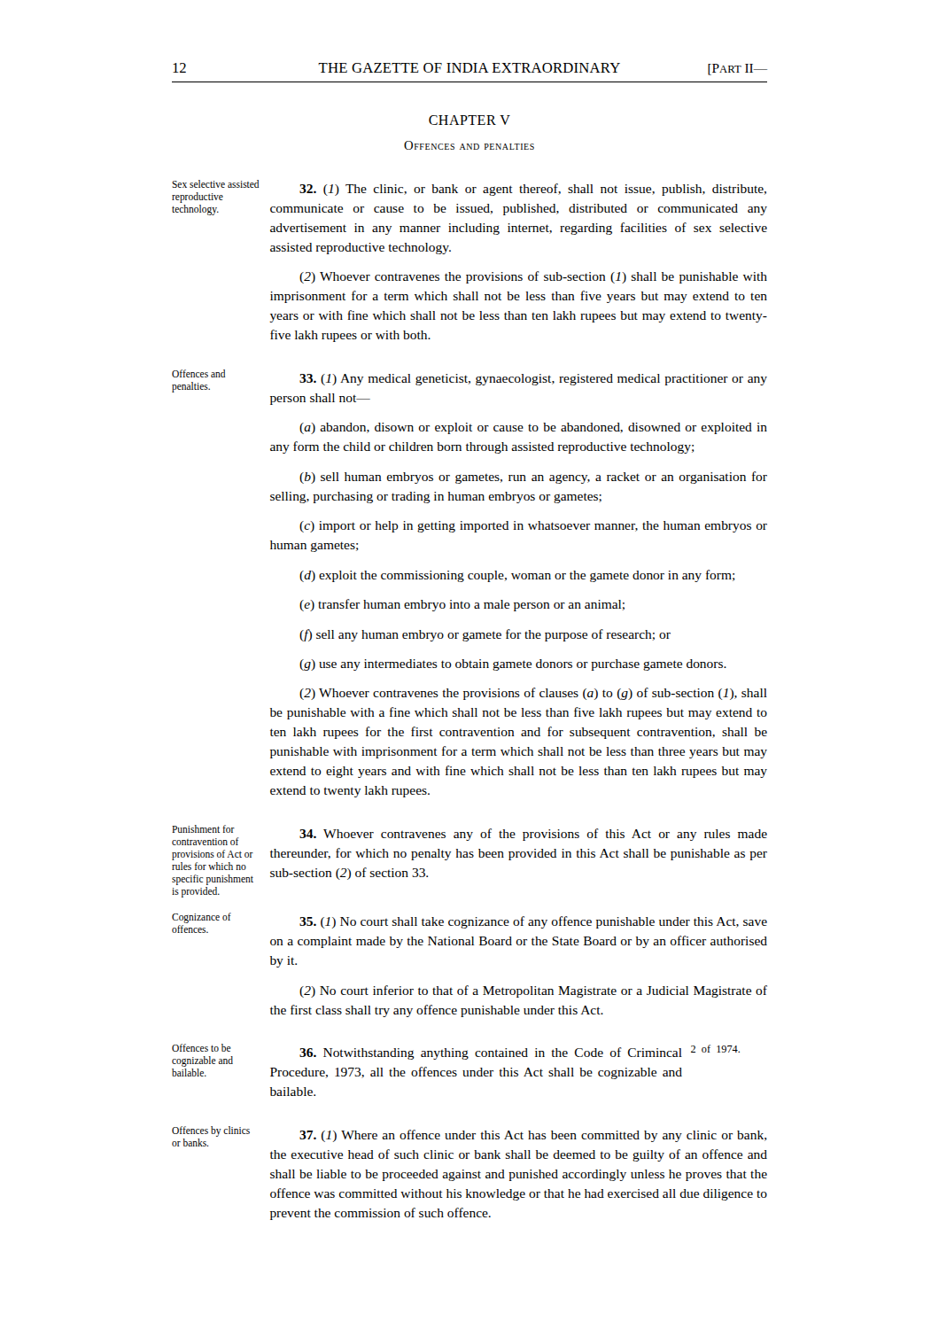12
THE GAZETTE OF INDIA EXTRAORDINARY
[PART II—
CHAPTER V
Offences and penalties
Sex selective assisted reproductive technology.
32. (1) The clinic, or bank or agent thereof, shall not issue, publish, distribute, communicate or cause to be issued, published, distributed or communicated any advertisement in any manner including internet, regarding facilities of sex selective assisted reproductive technology.
(2) Whoever contravenes the provisions of sub-section (1) shall be punishable with imprisonment for a term which shall not be less than five years but may extend to ten years or with fine which shall not be less than ten lakh rupees but may extend to twenty-five lakh rupees or with both.
Offences and penalties.
33. (1) Any medical geneticist, gynaecologist, registered medical practitioner or any person shall not—
(a) abandon, disown or exploit or cause to be abandoned, disowned or exploited in any form the child or children born through assisted reproductive technology;
(b) sell human embryos or gametes, run an agency, a racket or an organisation for selling, purchasing or trading in human embryos or gametes;
(c) import or help in getting imported in whatsoever manner, the human embryos or human gametes;
(d) exploit the commissioning couple, woman or the gamete donor in any form;
(e) transfer human embryo into a male person or an animal;
(f) sell any human embryo or gamete for the purpose of research; or
(g) use any intermediates to obtain gamete donors or purchase gamete donors.
(2) Whoever contravenes the provisions of clauses (a) to (g) of sub-section (1), shall be punishable with a fine which shall not be less than five lakh rupees but may extend to ten lakh rupees for the first contravention and for subsequent contravention, shall be punishable with imprisonment for a term which shall not be less than three years but may extend to eight years and with fine which shall not be less than ten lakh rupees but may extend to twenty lakh rupees.
Punishment for contravention of provisions of Act or rules for which no specific punishment is provided.
34. Whoever contravenes any of the provisions of this Act or any rules made thereunder, for which no penalty has been provided in this Act shall be punishable as per sub-section (2) of section 33.
Cognizance of offences.
35. (1) No court shall take cognizance of any offence punishable under this Act, save on a complaint made by the National Board or the State Board or by an officer authorised by it.
(2) No court inferior to that of a Metropolitan Magistrate or a Judicial Magistrate of the first class shall try any offence punishable under this Act.
Offences to be cognizable and bailable.
36. Notwithstanding anything contained in the Code of Crimincal Procedure, 1973, all the offences under this Act shall be cognizable and bailable.
2 of 1974.
Offences by clinics or banks.
37. (1) Where an offence under this Act has been committed by any clinic or bank, the executive head of such clinic or bank shall be deemed to be guilty of an offence and shall be liable to be proceeded against and punished accordingly unless he proves that the offence was committed without his knowledge or that he had exercised all due diligence to prevent the commission of such offence.